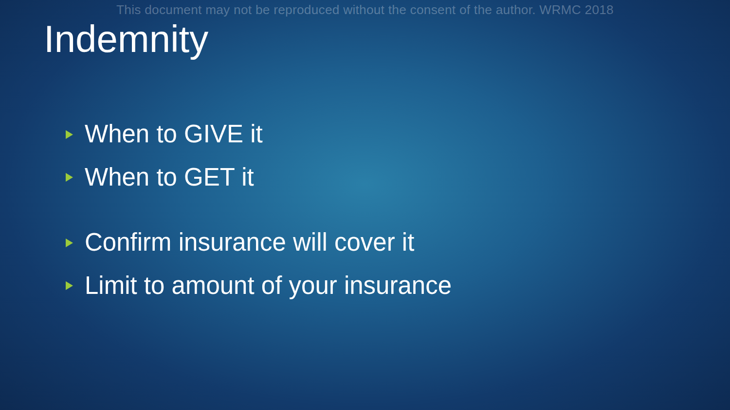This document may not be reproduced without the consent of the author. WRMC 2018
Indemnity
When to GIVE it
When to GET it
Confirm insurance will cover it
Limit to amount of your insurance